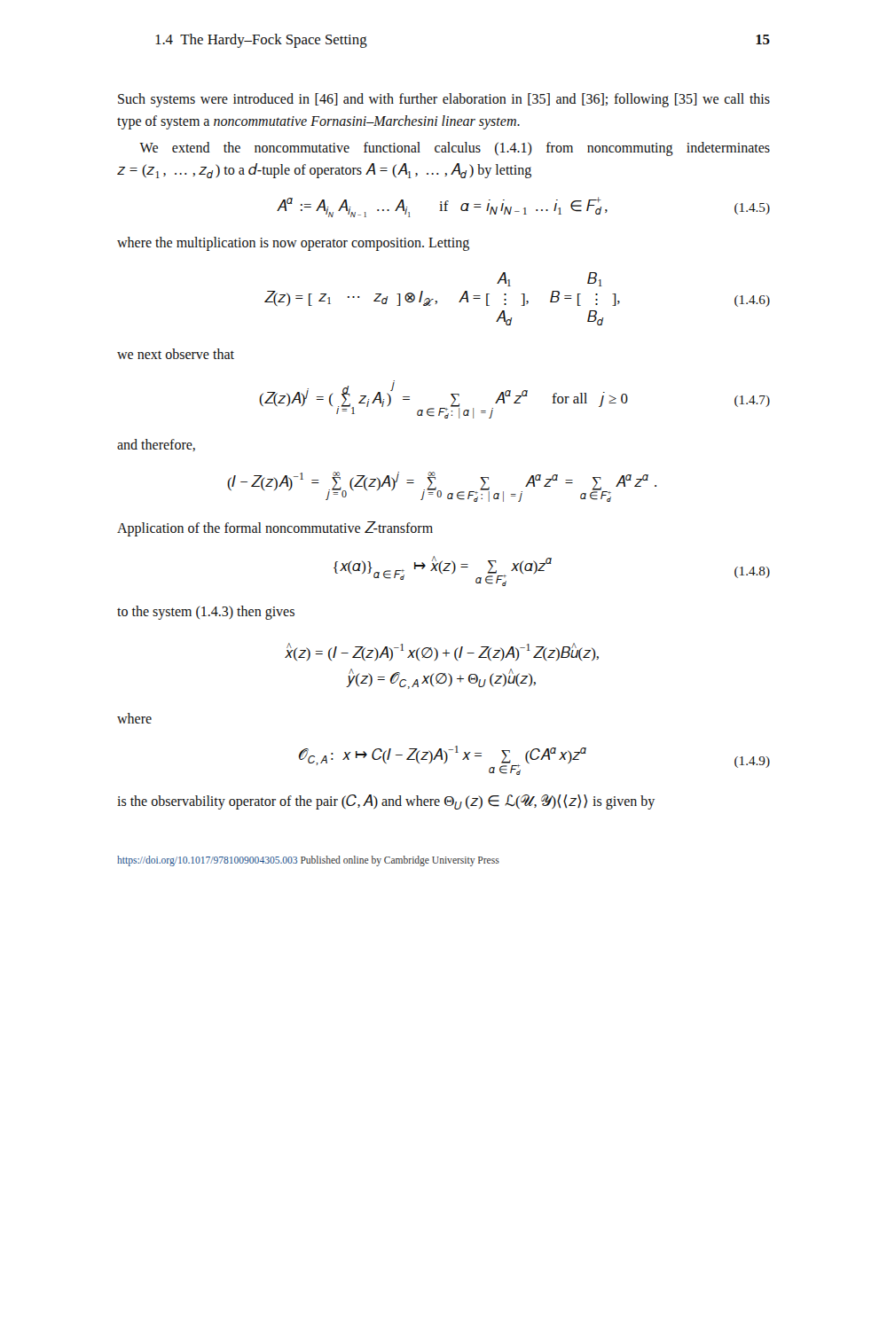1.4 The Hardy–Fock Space Setting 15
Such systems were introduced in [46] and with further elaboration in [35] and [36]; following [35] we call this type of system a noncommutative Fornasini–Marchesini linear system.
We extend the noncommutative functional calculus (1.4.1) from noncommuting indeterminates z=(z1,…,zd) to a d-tuple of operators A=(A1,…,Ad) by letting
Aα := AiN AiN−1 … Ai1 if α= iN iN−1 … i1 ∈ Fd+ , (1.4.5)
where the multiplication is now operator composition. Letting
Z(z) = [ z1 ⋯ zd ] ⊗ I𝒳 , A= [ A1 ⋮ Ad ] , B= [ B1 ⋮ Bd ] , (1.4.6)
we next observe that
(Z(z)A) j = ( ∑ i=1 d zi Ai ) j = ∑ α∈Fd+:|α|=j Aα zα for all j≥0 (1.4.7)
and therefore,
(I−Z(z)A) −1 = ∑ j=0 ∞ (Z(z)A) j = ∑ j=0 ∞ ∑ α∈Fd+:|α|=j Aα zα = ∑ α∈Fd+ Aα zα .
Application of the formal noncommutative Z-transform
{x(α)} α∈Fd+ ↦ x^ (z) = ∑ α∈Fd+ x(α) zα (1.4.8)
to the system (1.4.3) then gives
x^(z) = (I−Z(z)A) −1 x(∅) + (I−Z(z)A) −1 Z(z)B u^(z) , y^(z) = 𝒪C,A x(∅) + ΘU (z) u^(z) ,
where
𝒪C,A : x ↦ C (I−Z(z)A) −1 x = ∑ α∈Fd+ (CAαx) zα (1.4.9)
is the observability operator of the pair (C,A) and where ΘU(z)∈ℒ(𝒰,𝒴)⟨⟨z⟩⟩ is given by
https://doi.org/10.1017/9781009004305.003 Published online by Cambridge University Press